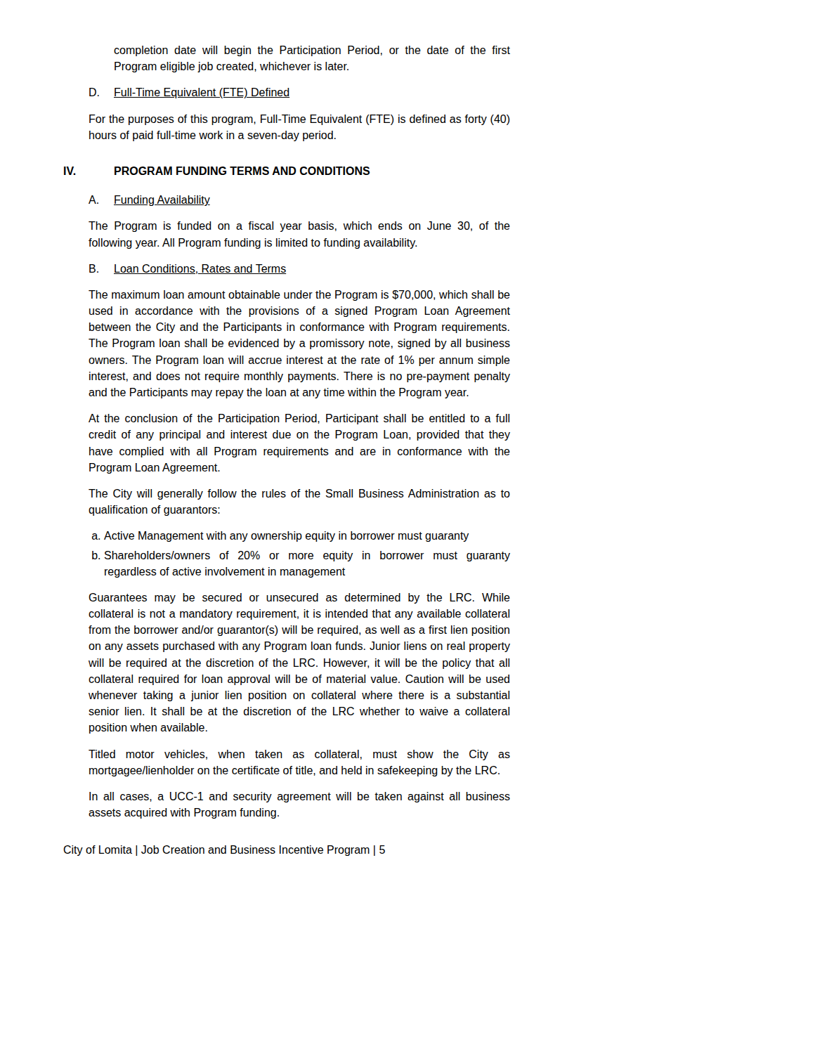completion date will begin the Participation Period, or the date of the first Program eligible job created, whichever is later.
D. Full-Time Equivalent (FTE) Defined
For the purposes of this program, Full-Time Equivalent (FTE) is defined as forty (40) hours of paid full-time work in a seven-day period.
IV. PROGRAM FUNDING TERMS AND CONDITIONS
A. Funding Availability
The Program is funded on a fiscal year basis, which ends on June 30, of the following year. All Program funding is limited to funding availability.
B. Loan Conditions, Rates and Terms
The maximum loan amount obtainable under the Program is $70,000, which shall be used in accordance with the provisions of a signed Program Loan Agreement between the City and the Participants in conformance with Program requirements. The Program loan shall be evidenced by a promissory note, signed by all business owners. The Program loan will accrue interest at the rate of 1% per annum simple interest, and does not require monthly payments. There is no pre-payment penalty and the Participants may repay the loan at any time within the Program year.
At the conclusion of the Participation Period, Participant shall be entitled to a full credit of any principal and interest due on the Program Loan, provided that they have complied with all Program requirements and are in conformance with the Program Loan Agreement.
The City will generally follow the rules of the Small Business Administration as to qualification of guarantors:
Active Management with any ownership equity in borrower must guaranty
Shareholders/owners of 20% or more equity in borrower must guaranty regardless of active involvement in management
Guarantees may be secured or unsecured as determined by the LRC. While collateral is not a mandatory requirement, it is intended that any available collateral from the borrower and/or guarantor(s) will be required, as well as a first lien position on any assets purchased with any Program loan funds. Junior liens on real property will be required at the discretion of the LRC. However, it will be the policy that all collateral required for loan approval will be of material value. Caution will be used whenever taking a junior lien position on collateral where there is a substantial senior lien. It shall be at the discretion of the LRC whether to waive a collateral position when available.
Titled motor vehicles, when taken as collateral, must show the City as mortgagee/lienholder on the certificate of title, and held in safekeeping by the LRC.
In all cases, a UCC-1 and security agreement will be taken against all business assets acquired with Program funding.
City of Lomita | Job Creation and Business Incentive Program | 5